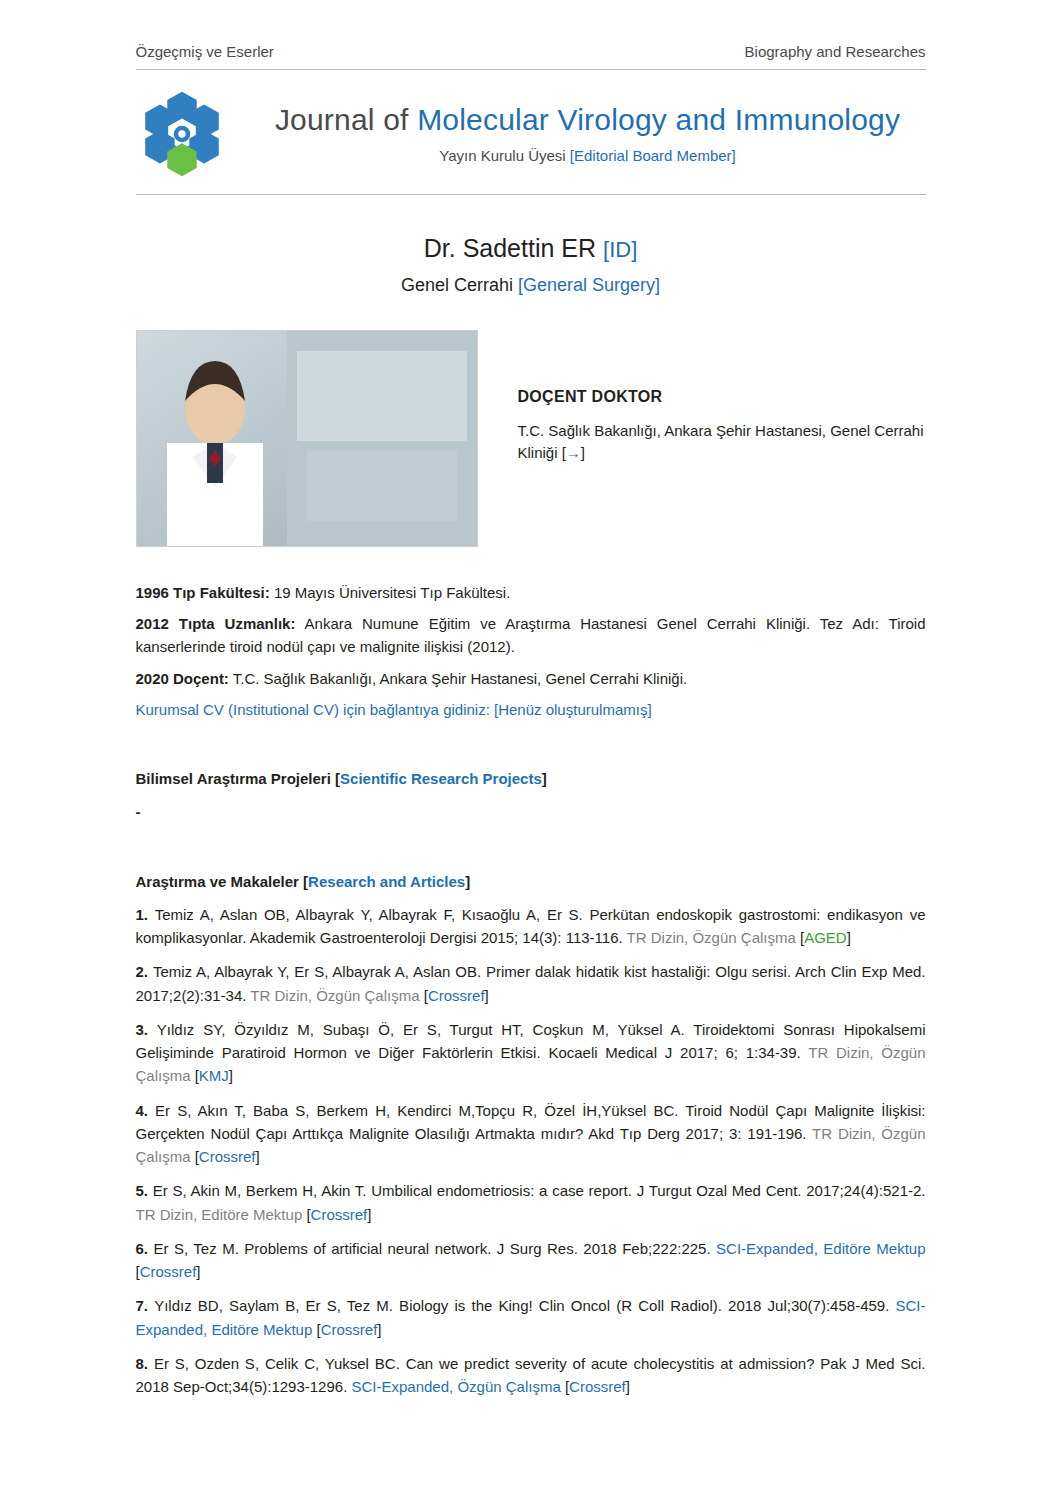Özgeçmiş ve Eserler Biography and Researches
Journal of Molecular Virology and Immunology
Yayın Kurulu Üyesi [Editorial Board Member]
Dr. Sadettin ER [ID]
Genel Cerrahi [General Surgery]
DOÇENT DOKTOR
T.C. Sağlık Bakanlığı, Ankara Şehir Hastanesi, Genel Cerrahi Kliniği [→]
1996 Tıp Fakültesi: 19 Mayıs Üniversitesi Tıp Fakültesi.
2012 Tıpta Uzmanlık: Ankara Numune Eğitim ve Araştırma Hastanesi Genel Cerrahi Kliniği. Tez Adı: Tiroid kanserlerinde tiroid nodül çapı ve malignite ilişkisi (2012).
2020 Doçent: T.C. Sağlık Bakanlığı, Ankara Şehir Hastanesi, Genel Cerrahi Kliniği.
Kurumsal CV (Institutional CV) için bağlantıya gidiniz: [Henüz oluşturulmamış]
Bilimsel Araştırma Projeleri [Scientific Research Projects]
-
Araştırma ve Makaleler [Research and Articles]
Temiz A, Aslan OB, Albayrak Y, Albayrak F, Kısaoğlu A, Er S. Perkütan endoskopik gastrostomi: endikasyon ve komplikasyonlar. Akademik Gastroenteroloji Dergisi 2015; 14(3): 113-116. TR Dizin, Özgün Çalışma [AGED]
Temiz A, Albayrak Y, Er S, Albayrak A, Aslan OB. Primer dalak hidatik kist hastaliği: Olgu serisi. Arch Clin Exp Med. 2017;2(2):31-34. TR Dizin, Özgün Çalışma [Crossref]
Yıldız SY, Özyıldız M, Subaşı Ö, Er S, Turgut HT, Coşkun M, Yüksel A. Tiroidektomi Sonrası Hipokalsemi Gelişiminde Paratiroid Hormon ve Diğer Faktörlerin Etkisi. Kocaeli Medical J 2017; 6; 1:34-39. TR Dizin, Özgün Çalışma [KMJ]
Er S, Akın T, Baba S, Berkem H, Kendirci M,Topçu R, Özel İH,Yüksel BC. Tiroid Nodül Çapı Malignite İlişkisi: Gerçekten Nodül Çapı Arttıkça Malignite Olasılığı Artmakta mıdır? Akd Tıp Derg 2017; 3: 191-196. TR Dizin, Özgün Çalışma [Crossref]
Er S, Akin M, Berkem H, Akin T. Umbilical endometriosis: a case report. J Turgut Ozal Med Cent. 2017;24(4):521-2. TR Dizin, Editöre Mektup [Crossref]
Er S, Tez M. Problems of artificial neural network. J Surg Res. 2018 Feb;222:225. SCI-Expanded, Editöre Mektup [Crossref]
Yıldız BD, Saylam B, Er S, Tez M. Biology is the King! Clin Oncol (R Coll Radiol). 2018 Jul;30(7):458-459. SCI-Expanded, Editöre Mektup [Crossref]
Er S, Ozden S, Celik C, Yuksel BC. Can we predict severity of acute cholecystitis at admission? Pak J Med Sci. 2018 Sep-Oct;34(5):1293-1296. SCI-Expanded, Özgün Çalışma [Crossref]